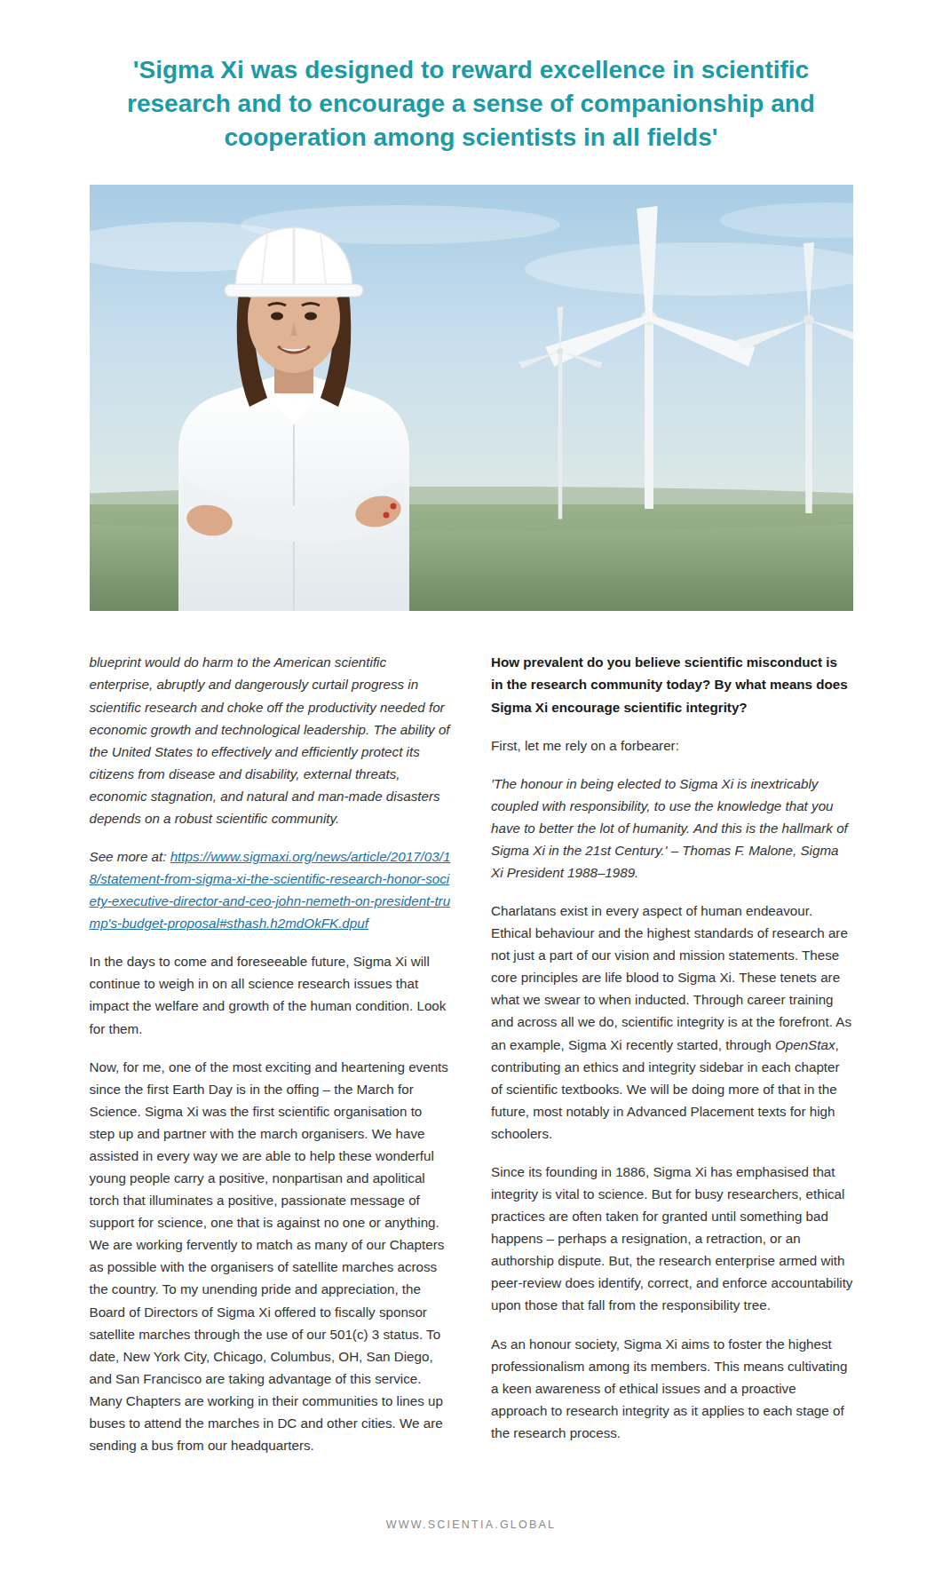'Sigma Xi was designed to reward excellence in scientific research and to encourage a sense of companionship and cooperation among scientists in all fields'
blueprint would do harm to the American scientific enterprise, abruptly and dangerously curtail progress in scientific research and choke off the productivity needed for economic growth and technological leadership. The ability of the United States to effectively and efficiently protect its citizens from disease and disability, external threats, economic stagnation, and natural and man-made disasters depends on a robust scientific community.
See more at: https://www.sigmaxi.org/news/article/2017/03/18/statement-from-sigma-xi-the-scientific-research-honor-society-executive-director-and-ceo-john-nemeth-on-president-trump's-budget-proposal#sthash.h2mdOkFK.dpuf
In the days to come and foreseeable future, Sigma Xi will continue to weigh in on all science research issues that impact the welfare and growth of the human condition. Look for them.
Now, for me, one of the most exciting and heartening events since the first Earth Day is in the offing – the March for Science. Sigma Xi was the first scientific organisation to step up and partner with the march organisers. We have assisted in every way we are able to help these wonderful young people carry a positive, nonpartisan and apolitical torch that illuminates a positive, passionate message of support for science, one that is against no one or anything. We are working fervently to match as many of our Chapters as possible with the organisers of satellite marches across the country. To my unending pride and appreciation, the Board of Directors of Sigma Xi offered to fiscally sponsor satellite marches through the use of our 501(c) 3 status. To date, New York City, Chicago, Columbus, OH, San Diego, and San Francisco are taking advantage of this service. Many Chapters are working in their communities to lines up buses to attend the marches in DC and other cities. We are sending a bus from our headquarters.
How prevalent do you believe scientific misconduct is in the research community today? By what means does Sigma Xi encourage scientific integrity?
First, let me rely on a forbearer:
'The honour in being elected to Sigma Xi is inextricably coupled with responsibility, to use the knowledge that you have to better the lot of humanity. And this is the hallmark of Sigma Xi in the 21st Century.' – Thomas F. Malone, Sigma Xi President 1988–1989.
Charlatans exist in every aspect of human endeavour. Ethical behaviour and the highest standards of research are not just a part of our vision and mission statements. These core principles are life blood to Sigma Xi. These tenets are what we swear to when inducted. Through career training and across all we do, scientific integrity is at the forefront. As an example, Sigma Xi recently started, through OpenStax, contributing an ethics and integrity sidebar in each chapter of scientific textbooks. We will be doing more of that in the future, most notably in Advanced Placement texts for high schoolers.
Since its founding in 1886, Sigma Xi has emphasised that integrity is vital to science. But for busy researchers, ethical practices are often taken for granted until something bad happens – perhaps a resignation, a retraction, or an authorship dispute. But, the research enterprise armed with peer-review does identify, correct, and enforce accountability upon those that fall from the responsibility tree.
As an honour society, Sigma Xi aims to foster the highest professionalism among its members. This means cultivating a keen awareness of ethical issues and a proactive approach to research integrity as it applies to each stage of the research process.
WWW.SCIENTIA.GLOBAL